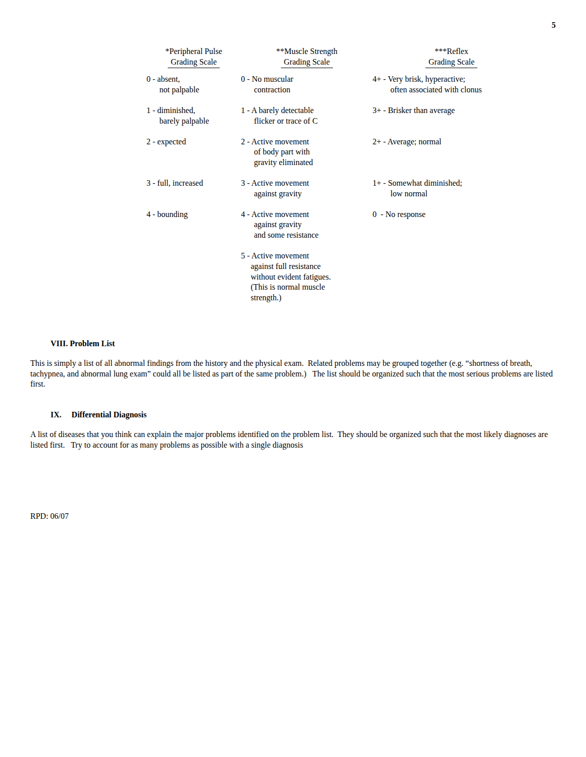5
| *Peripheral Pulse Grading Scale | **Muscle Strength Grading Scale | ***Reflex Grading Scale |
| --- | --- | --- |
| 0 - absent, not palpable | 0 - No muscular contraction | 4+ - Very brisk, hyperactive; often associated with clonus |
| 1 - diminished, barely palpable | 1 - A barely detectable flicker or trace of C | 3+ - Brisker than average |
| 2 - expected | 2 - Active movement of body part with gravity eliminated | 2+ - Average; normal |
| 3 - full, increased | 3 - Active movement against gravity | 1+ - Somewhat diminished; low normal |
| 4 - bounding | 4 - Active movement against gravity and some resistance | 0 - No response |
| | 5 - Active movement against full resistance without evident fatigues. (This is normal muscle strength.) | |
VIII. Problem List
This is simply a list of all abnormal findings from the history and the physical exam. Related problems may be grouped together (e.g. “shortness of breath, tachypnea, and abnormal lung exam” could all be listed as part of the same problem.) The list should be organized such that the most serious problems are listed first.
IX. Differential Diagnosis
A list of diseases that you think can explain the major problems identified on the problem list. They should be organized such that the most likely diagnoses are listed first. Try to account for as many problems as possible with a single diagnosis
RPD: 06/07